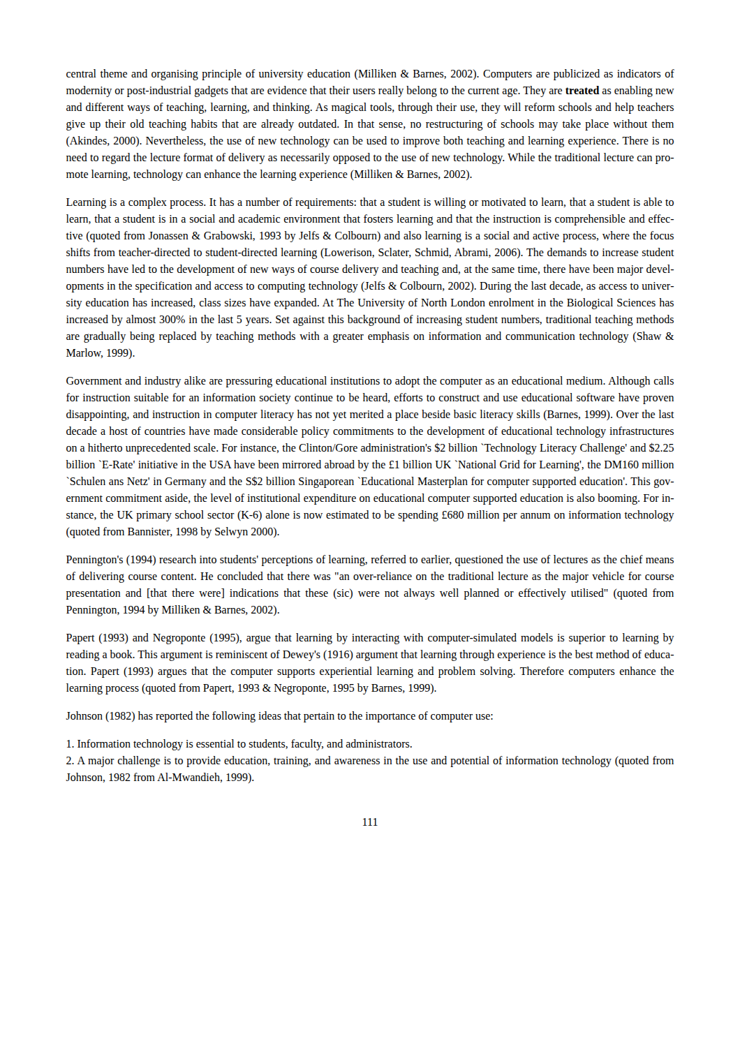central theme and organising principle of university education (Milliken & Barnes, 2002). Computers are publicized as indicators of modernity or post-industrial gadgets that are evidence that their users really belong to the current age. They are treated as enabling new and different ways of teaching, learning, and thinking. As magical tools, through their use, they will reform schools and help teachers give up their old teaching habits that are already outdated. In that sense, no restructuring of schools may take place without them (Akindes, 2000). Nevertheless, the use of new technology can be used to improve both teaching and learning experience. There is no need to regard the lecture format of delivery as necessarily opposed to the use of new technology. While the traditional lecture can promote learning, technology can enhance the learning experience (Milliken & Barnes, 2002).
Learning is a complex process. It has a number of requirements: that a student is willing or motivated to learn, that a student is able to learn, that a student is in a social and academic environment that fosters learning and that the instruction is comprehensible and effective (quoted from Jonassen & Grabowski, 1993 by Jelfs & Colbourn) and also learning is a social and active process, where the focus shifts from teacher-directed to student-directed learning (Lowerison, Sclater, Schmid, Abrami, 2006). The demands to increase student numbers have led to the development of new ways of course delivery and teaching and, at the same time, there have been major developments in the specification and access to computing technology (Jelfs & Colbourn, 2002). During the last decade, as access to university education has increased, class sizes have expanded. At The University of North London enrolment in the Biological Sciences has increased by almost 300% in the last 5 years. Set against this background of increasing student numbers, traditional teaching methods are gradually being replaced by teaching methods with a greater emphasis on information and communication technology (Shaw & Marlow, 1999).
Government and industry alike are pressuring educational institutions to adopt the computer as an educational medium. Although calls for instruction suitable for an information society continue to be heard, efforts to construct and use educational software have proven disappointing, and instruction in computer literacy has not yet merited a place beside basic literacy skills (Barnes, 1999). Over the last decade a host of countries have made considerable policy commitments to the development of educational technology infrastructures on a hitherto unprecedented scale. For instance, the Clinton/Gore administration's $2 billion `Technology Literacy Challenge' and $2.25 billion `E-Rate' initiative in the USA have been mirrored abroad by the £1 billion UK `National Grid for Learning', the DM160 million `Schulen ans Netz' in Germany and the S$2 billion Singaporean `Educational Masterplan for computer supported education'. This government commitment aside, the level of institutional expenditure on educational computer supported education is also booming. For instance, the UK primary school sector (K-6) alone is now estimated to be spending £680 million per annum on information technology (quoted from Bannister, 1998 by Selwyn 2000).
Pennington's (1994) research into students' perceptions of learning, referred to earlier, questioned the use of lectures as the chief means of delivering course content. He concluded that there was "an over-reliance on the traditional lecture as the major vehicle for course presentation and [that there were] indications that these (sic) were not always well planned or effectively utilised" (quoted from Pennington, 1994 by Milliken & Barnes, 2002).
Papert (1993) and Negroponte (1995), argue that learning by interacting with computer-simulated models is superior to learning by reading a book. This argument is reminiscent of Dewey's (1916) argument that learning through experience is the best method of education. Papert (1993) argues that the computer supports experiential learning and problem solving. Therefore computers enhance the learning process (quoted from Papert, 1993 & Negroponte, 1995 by Barnes, 1999).
Johnson (1982) has reported the following ideas that pertain to the importance of computer use:
1. Information technology is essential to students, faculty, and administrators.
2. A major challenge is to provide education, training, and awareness in the use and potential of information technology (quoted from Johnson, 1982 from Al-Mwandieh, 1999).
111